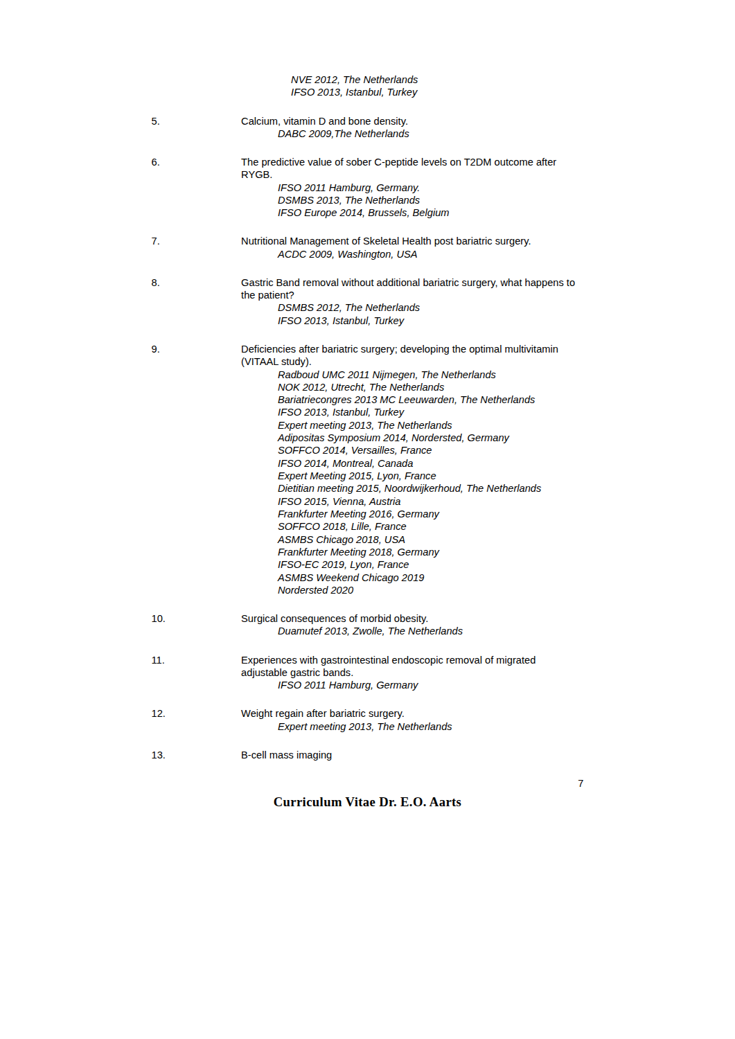NVE 2012, The Netherlands
IFSO 2013, Istanbul, Turkey
5.
Calcium, vitamin D and bone density.
DABC 2009,The Netherlands
6.
The predictive value of sober C-peptide levels on T2DM outcome after RYGB.
IFSO 2011 Hamburg, Germany.
DSMBS 2013, The Netherlands
IFSO Europe 2014, Brussels, Belgium
7.
Nutritional Management of Skeletal Health post bariatric surgery.
ACDC 2009, Washington, USA
8.
Gastric Band removal without additional bariatric surgery, what happens to the patient?
DSMBS 2012, The Netherlands
IFSO 2013, Istanbul, Turkey
9.
Deficiencies after bariatric surgery; developing the optimal multivitamin (VITAAL study).
Radboud UMC 2011 Nijmegen, The Netherlands
NOK 2012, Utrecht, The Netherlands
Bariatriecongres 2013 MC Leeuwarden, The Netherlands
IFSO 2013, Istanbul, Turkey
Expert meeting 2013, The Netherlands
Adipositas Symposium 2014, Nordersted, Germany
SOFFCO 2014, Versailles, France
IFSO 2014, Montreal, Canada
Expert Meeting 2015, Lyon, France
Dietitian meeting 2015, Noordwijkerhoud, The Netherlands
IFSO 2015, Vienna, Austria
Frankfurter Meeting 2016, Germany
SOFFCO 2018, Lille, France
ASMBS Chicago 2018, USA
Frankfurter Meeting 2018, Germany
IFSO-EC 2019, Lyon, France
ASMBS Weekend Chicago 2019
Nordersted 2020
10.
Surgical consequences of morbid obesity.
Duamutef 2013, Zwolle, The Netherlands
11.
Experiences with gastrointestinal endoscopic removal of migrated adjustable gastric bands.
IFSO 2011 Hamburg, Germany
12.
Weight regain after bariatric surgery.
Expert meeting 2013, The Netherlands
13.
B-cell mass imaging
7
Curriculum Vitae Dr. E.O. Aarts